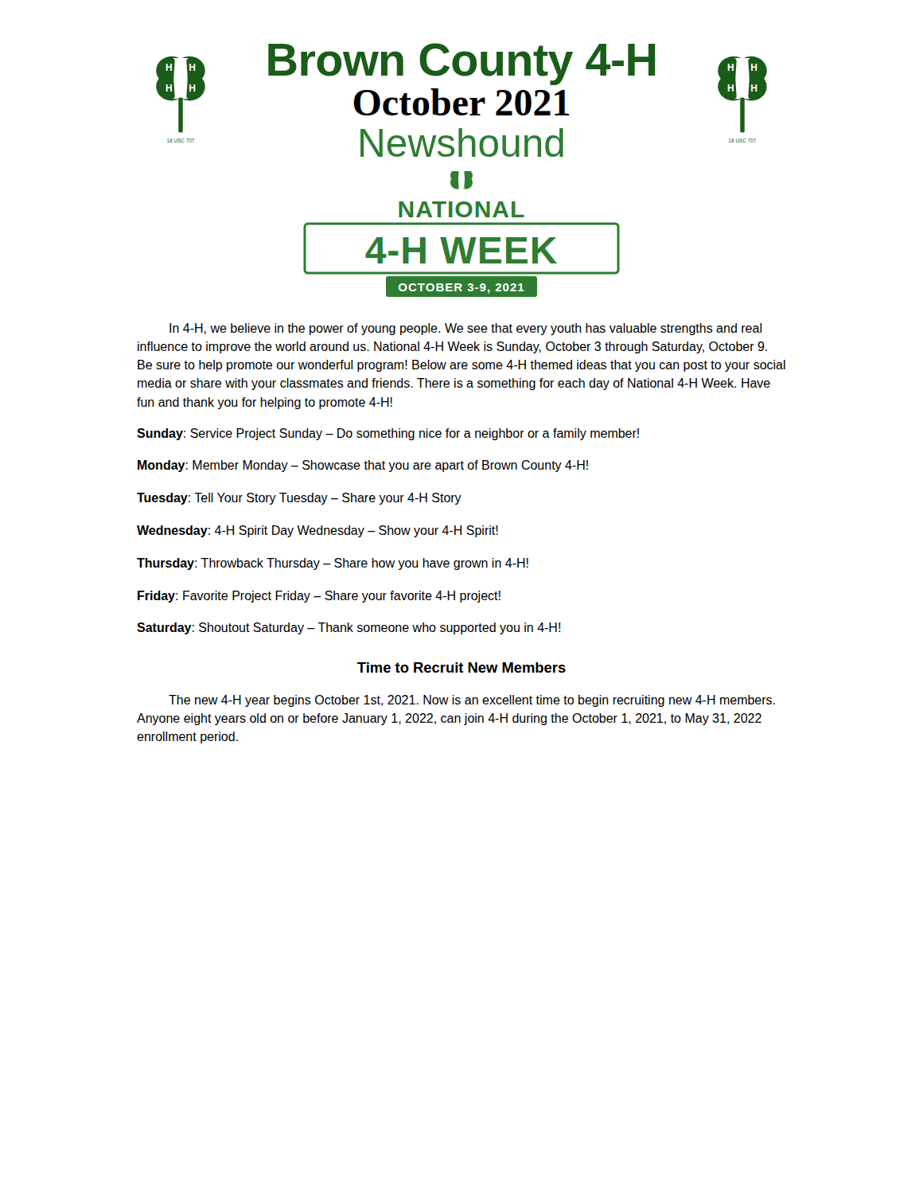H H H H 18 USC 707
Brown County 4-H
October 2021
Newshound
H H H H 18 USC 707
NATIONAL 4-H WEEK OCTOBER 3-9, 2021
In 4-H, we believe in the power of young people. We see that every youth has valuable strengths and real influence to improve the world around us. National 4-H Week is Sunday, October 3 through Saturday, October 9. Be sure to help promote our wonderful program! Below are some 4-H themed ideas that you can post to your social media or share with your classmates and friends. There is a something for each day of National 4-H Week. Have fun and thank you for helping to promote 4-H!
Sunday: Service Project Sunday – Do something nice for a neighbor or a family member!
Monday: Member Monday – Showcase that you are apart of Brown County 4-H!
Tuesday: Tell Your Story Tuesday – Share your 4-H Story
Wednesday: 4-H Spirit Day Wednesday – Show your 4-H Spirit!
Thursday: Throwback Thursday – Share how you have grown in 4-H!
Friday: Favorite Project Friday – Share your favorite 4-H project!
Saturday: Shoutout Saturday – Thank someone who supported you in 4-H!
Time to Recruit New Members
The new 4-H year begins October 1st, 2021. Now is an excellent time to begin recruiting new 4-H members. Anyone eight years old on or before January 1, 2022, can join 4-H during the October 1, 2021, to May 31, 2022 enrollment period.